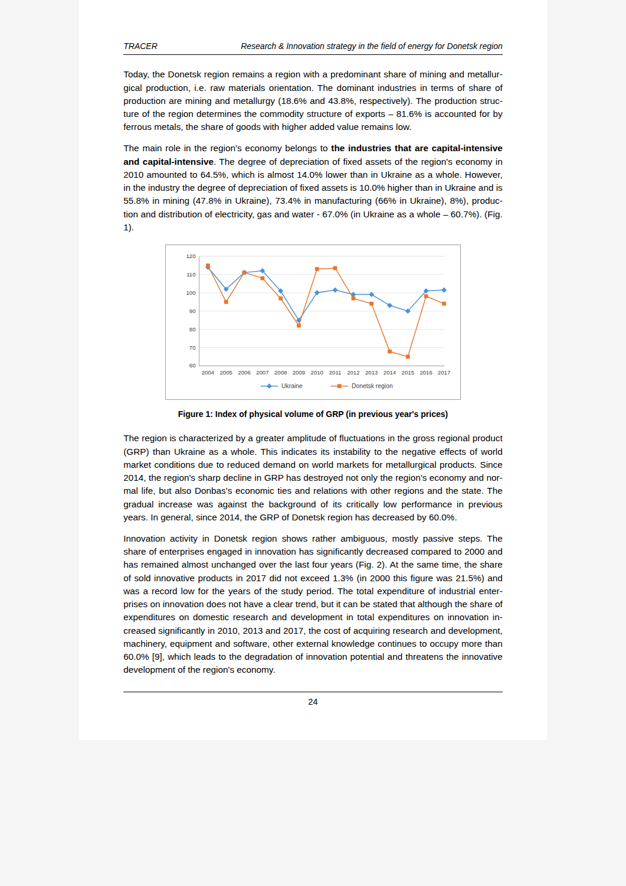TRACER
Research & Innovation strategy in the field of energy for Donetsk region
Today, the Donetsk region remains a region with a predominant share of mining and metallurgical production, i.e. raw materials orientation. The dominant industries in terms of share of production are mining and metallurgy (18.6% and 43.8%, respectively). The production structure of the region determines the commodity structure of exports – 81.6% is accounted for by ferrous metals, the share of goods with higher added value remains low.
The main role in the region's economy belongs to the industries that are capital-intensive and capital-intensive. The degree of depreciation of fixed assets of the region's economy in 2010 amounted to 64.5%, which is almost 14.0% lower than in Ukraine as a whole. However, in the industry the degree of depreciation of fixed assets is 10.0% higher than in Ukraine and is 55.8% in mining (47.8% in Ukraine), 73.4% in manufacturing (66% in Ukraine), 8%), production and distribution of electricity, gas and water - 67.0% (in Ukraine as a whole – 60.7%). (Fig. 1).
60 70 80 90 100 110 120 2004 2005 2006 2007 2008 2009 2010 2011 2012 2013 2014 2015 2016 2017 Ukraine Donetsk region
Figure 1: Index of physical volume of GRP (in previous year's prices)
The region is characterized by a greater amplitude of fluctuations in the gross regional product (GRP) than Ukraine as a whole. This indicates its instability to the negative effects of world market conditions due to reduced demand on world markets for metallurgical products. Since 2014, the region's sharp decline in GRP has destroyed not only the region's economy and normal life, but also Donbas's economic ties and relations with other regions and the state. The gradual increase was against the background of its critically low performance in previous years. In general, since 2014, the GRP of Donetsk region has decreased by 60.0%.
Innovation activity in Donetsk region shows rather ambiguous, mostly passive steps. The share of enterprises engaged in innovation has significantly decreased compared to 2000 and has remained almost unchanged over the last four years (Fig. 2). At the same time, the share of sold innovative products in 2017 did not exceed 1.3% (in 2000 this figure was 21.5%) and was a record low for the years of the study period. The total expenditure of industrial enterprises on innovation does not have a clear trend, but it can be stated that although the share of expenditures on domestic research and development in total expenditures on innovation increased significantly in 2010, 2013 and 2017, the cost of acquiring research and development, machinery, equipment and software, other external knowledge continues to occupy more than 60.0% [9], which leads to the degradation of innovation potential and threatens the innovative development of the region's economy.
24